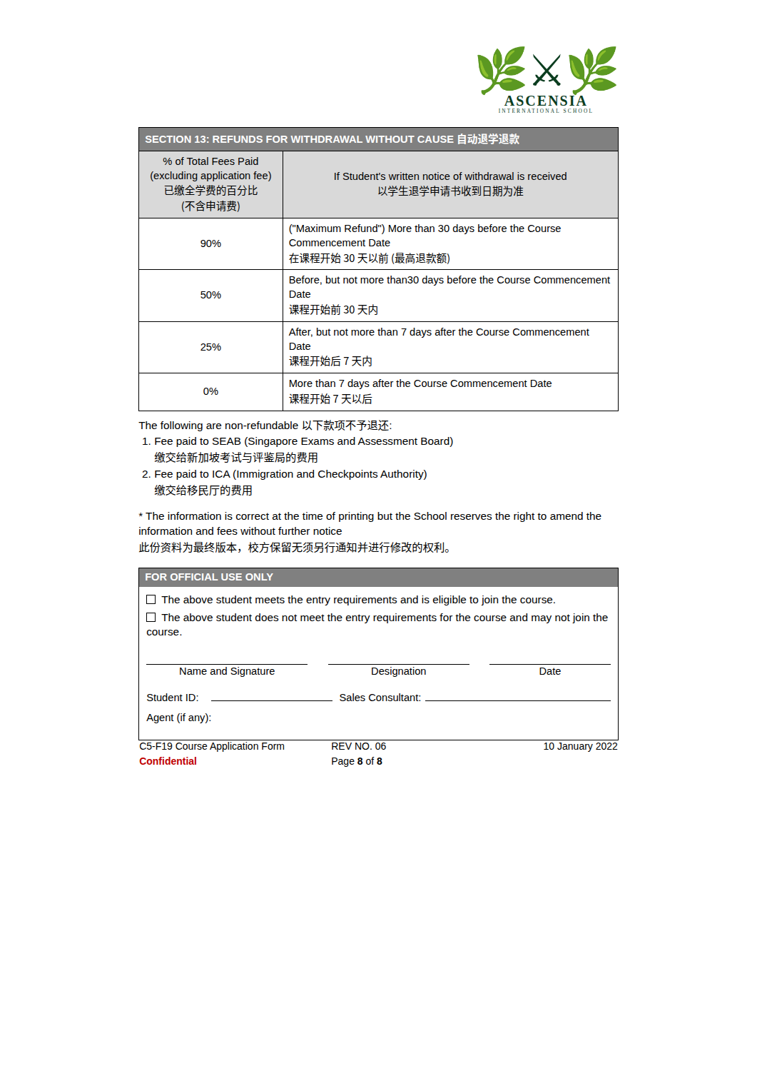🌿⚔🌿
ASCENSIA
INTERNATIONAL SCHOOL
| SECTION 13: REFUNDS FOR WITHDRAWAL WITHOUT CAUSE 自动退学退款 |
| % of Total Fees Paid (excluding application fee) 已缴全学费的百分比 (不含申请费) | If Student's written notice of withdrawal is received 以学生退学申请书收到日期为准 |
| 90% | ("Maximum Refund") More than 30 days before the Course Commencement Date 在课程开始 30 天以前 (最高退款额) |
| 50% | Before, but not more than30 days before the Course Commencement Date 课程开始前 30 天内 |
| 25% | After, but not more than 7 days after the Course Commencement Date 课程开始后 7 天内 |
| 0% | More than 7 days after the Course Commencement Date 课程开始 7 天以后 |
The following are non-refundable 以下款项不予退还:
Fee paid to SEAB (Singapore Exams and Assessment Board)
缴交给新加坡考试与评鉴局的费用
Fee paid to ICA (Immigration and Checkpoints Authority)
缴交给移民厅的费用
* The information is correct at the time of printing but the School reserves the right to amend the information and fees without further notice
此份资料为最终版本，校方保留无须另行通知并进行修改的权利。
FOR OFFICIAL USE ONLY
The above student meets the entry requirements and is eligible to join the course.
The above student does not meet the entry requirements for the course and may not join the course.
| Name and Signature | | Designation | | Date |
| Student ID: | | Sales Consultant: | |
| Agent (if any): | |
| C5-F19 Course Application Form | REV NO. 06 | 10 January 2022 |
| Confidential | Page 8 of 8 | |